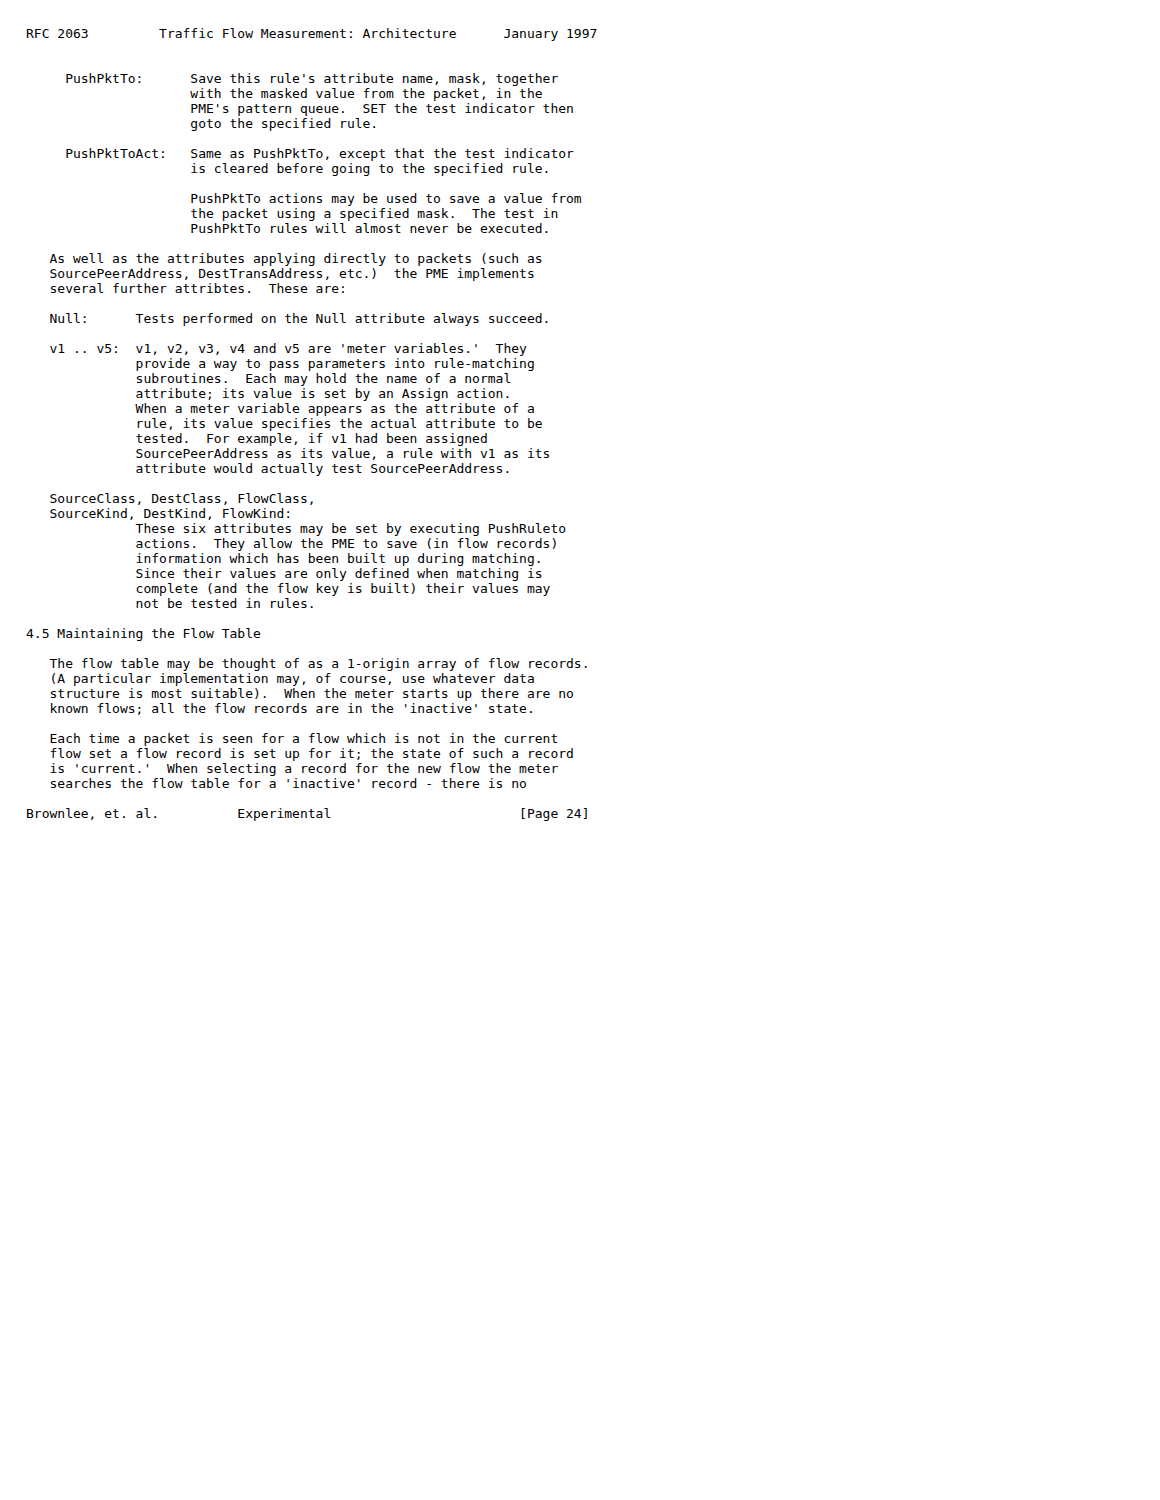RFC 2063 Traffic Flow Measurement: Architecture January 1997 PushPktTo: Save this rule's attribute name, mask, together with the masked value from the packet, in the PME's pattern queue. SET the test indicator then goto the specified rule. PushPktToAct: Same as PushPktTo, except that the test indicator is cleared before going to the specified rule. PushPktTo actions may be used to save a value from the packet using a specified mask. The test in PushPktTo rules will almost never be executed. As well as the attributes applying directly to packets (such as SourcePeerAddress, DestTransAddress, etc.) the PME implements several further attribtes. These are: Null: Tests performed on the Null attribute always succeed. v1 .. v5: v1, v2, v3, v4 and v5 are 'meter variables.' They provide a way to pass parameters into rule-matching subroutines. Each may hold the name of a normal attribute; its value is set by an Assign action. When a meter variable appears as the attribute of a rule, its value specifies the actual attribute to be tested. For example, if v1 had been assigned SourcePeerAddress as its value, a rule with v1 as its attribute would actually test SourcePeerAddress. SourceClass, DestClass, FlowClass, SourceKind, DestKind, FlowKind: These six attributes may be set by executing PushRuleto actions. They allow the PME to save (in flow records) information which has been built up during matching. Since their values are only defined when matching is complete (and the flow key is built) their values may not be tested in rules. 4.5 Maintaining the Flow Table The flow table may be thought of as a 1-origin array of flow records. (A particular implementation may, of course, use whatever data structure is most suitable). When the meter starts up there are no known flows; all the flow records are in the 'inactive' state. Each time a packet is seen for a flow which is not in the current flow set a flow record is set up for it; the state of such a record is 'current.' When selecting a record for the new flow the meter searches the flow table for a 'inactive' record - there is no Brownlee, et. al. Experimental [Page 24]